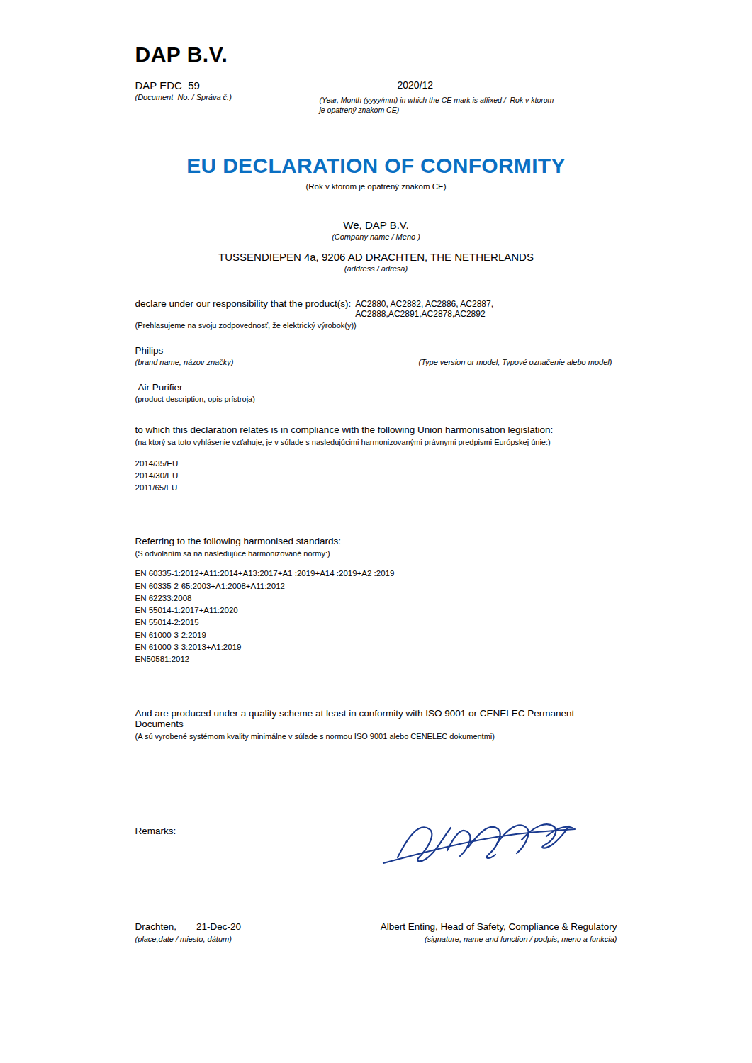DAP B.V.
DAP EDC 59 (Document No. / Správa č.)
2020/12
(Year, Month (yyyy/mm) in which the CE mark is affixed / Rok v ktorom
je opatrený znakom CE)
EU DECLARATION OF CONFORMITY
(Rok v ktorom je opatrený znakom CE)
We, DAP B.V.
(Company name / Meno )
TUSSENDIEPEN 4a, 9206 AD DRACHTEN, THE NETHERLANDS
(address / adresa)
declare under our responsibility that the product(s): AC2880, AC2882, AC2886, AC2887, AC2888,AC2891,AC2878,AC2892
(Prehlasujeme na svoju zodpovednosť, že elektrický výrobok(y))
Philips
(brand name, názov značky)
(Type version or model, Typové označenie alebo model)
Air Purifier
(product description, opis prístroja)
to which this declaration relates is in compliance with the following Union harmonisation legislation:
(na ktorý sa toto vyhlásenie vzťahuje, je v súlade s nasledujúcimi harmonizovanými právnymi predpismi Európskej únie:)
2014/35/EU
2014/30/EU
2011/65/EU
Referring to the following harmonised standards:
(S odvolaním sa na nasledujúce harmonizované normy:)
EN 60335-1:2012+A11:2014+A13:2017+A1 :2019+A14 :2019+A2 :2019
EN 60335-2-65:2003+A1:2008+A11:2012
EN 62233:2008
EN 55014-1:2017+A11:2020
EN 55014-2:2015
EN 61000-3-2:2019
EN 61000-3-3:2013+A1:2019
EN50581:2012
And are produced under a quality scheme at least in conformity with ISO 9001 or CENELEC Permanent Documents
(A sú vyrobené systémom kvality minimálne v súlade s normou ISO 9001 alebo CENELEC dokumentmi)
Remarks:
Drachten, 21-Dec-20
(place,date / miesto, dátum)
Albert Enting, Head of Safety, Compliance & Regulatory
(signature, name and function / podpis, meno a funkcia)